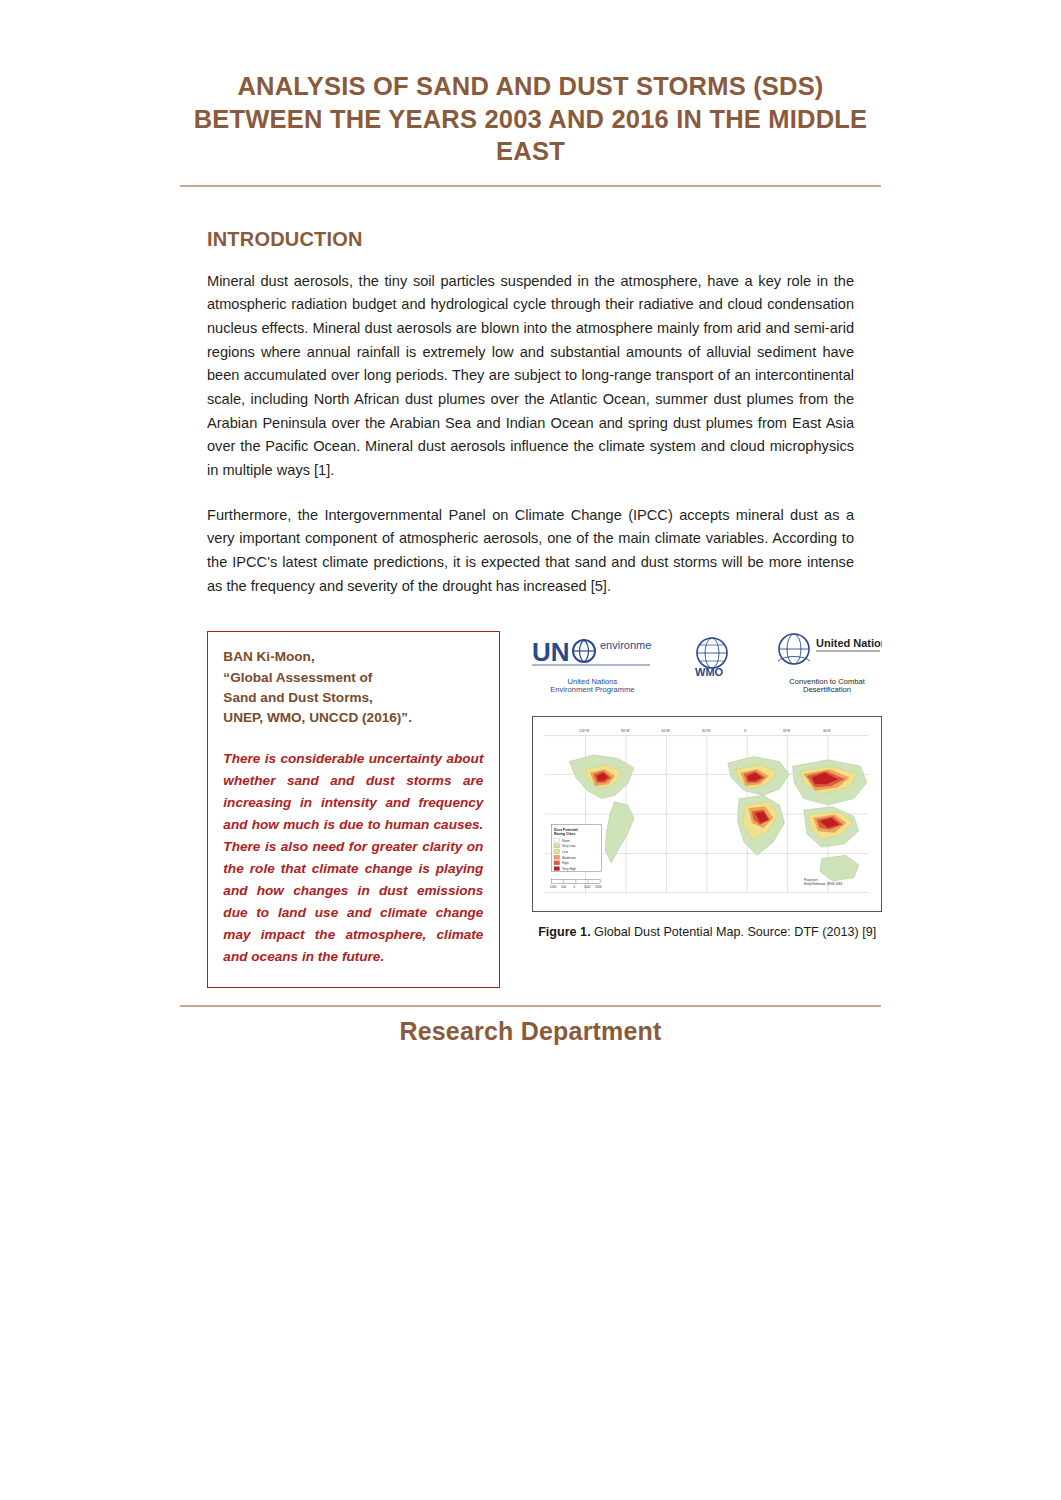Analysis of Sand and Dust Storms (SDS) Between the Years 2003 and 2016 in the Middle East
INTRODUCTION
Mineral dust aerosols, the tiny soil particles suspended in the atmosphere, have a key role in the atmospheric radiation budget and hydrological cycle through their radiative and cloud condensation nucleus effects. Mineral dust aerosols are blown into the atmosphere mainly from arid and semi-arid regions where annual rainfall is extremely low and substantial amounts of alluvial sediment have been accumulated over long periods. They are subject to long-range transport of an intercontinental scale, including North African dust plumes over the Atlantic Ocean, summer dust plumes from the Arabian Peninsula over the Arabian Sea and Indian Ocean and spring dust plumes from East Asia over the Pacific Ocean. Mineral dust aerosols influence the climate system and cloud microphysics in multiple ways [1].
Furthermore, the Intergovernmental Panel on Climate Change (IPCC) accepts mineral dust as a very important component of atmospheric aerosols, one of the main climate variables. According to the IPCC's latest climate predictions, it is expected that sand and dust storms will be more intense as the frequency and severity of the drought has increased [5].
BAN Ki-Moon,
“Global Assessment of
Sand and Dust Storms,
UNEP, WMO, UNCCD (2016)”.
There is considerable uncertainty about whether sand and dust storms are increasing in intensity and frequency and how much is due to human causes. There is also need for greater clarity on the role that climate change is playing and how changes in dust emissions due to land use and climate change may impact the atmosphere, climate and oceans in the future.
UN environment
United Nations
Environment Programme
WMO
United Nations
Convention to Combat
Desertification
120°W 90°W 60°W 30°W 0° 30°E 60°E Dust Potential Rating Class None Very Low Low Moderate High Very High 1000 500 0 1000 2000 Projection: World Robinson, WGS 1984
Figure 1. Global Dust Potential Map. Source: DTF (2013) [9]
Research Department